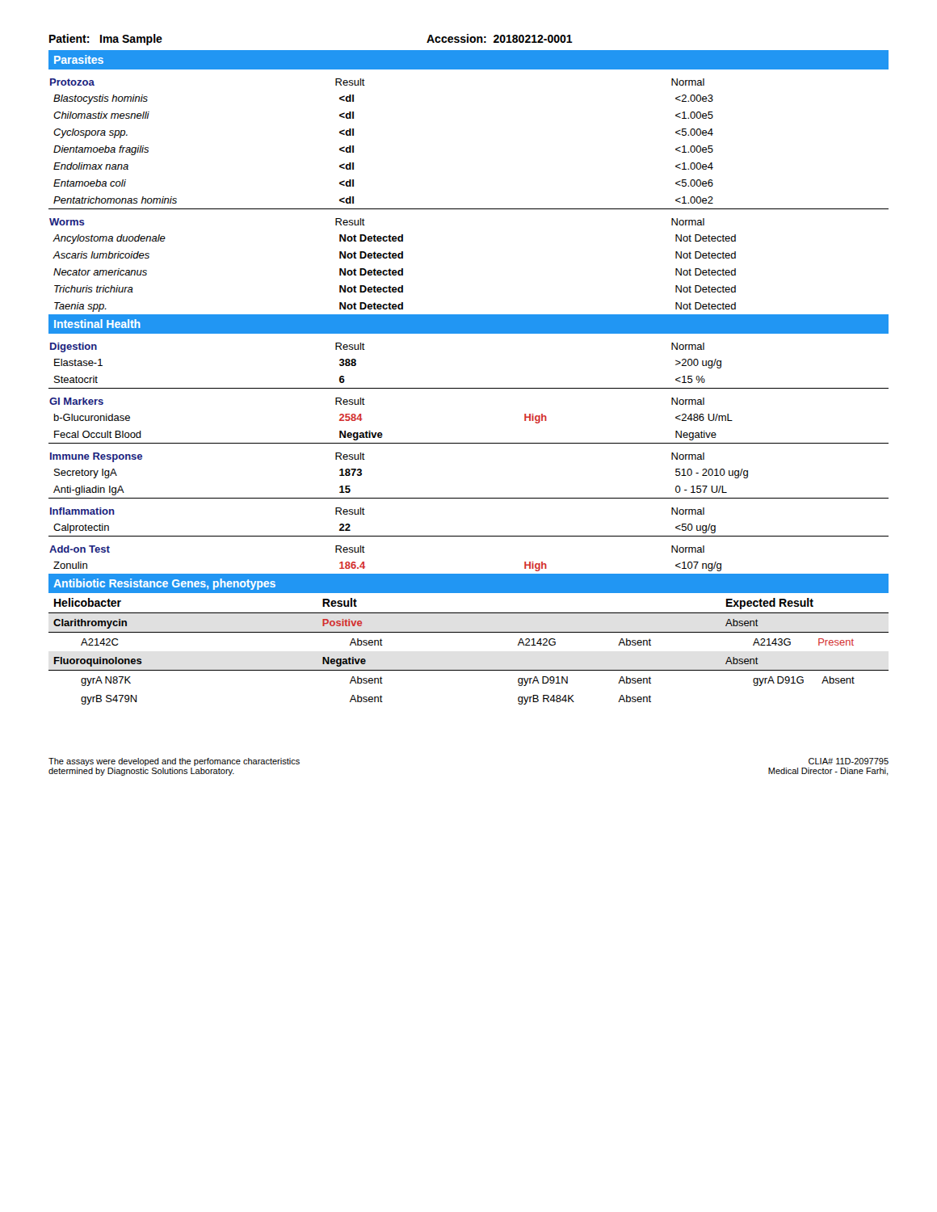Patient: Ima Sample
Accession: 20180212-0001
| Parasites |
| Protozoa | Result | | Normal |
| Blastocystis hominis | <dl | | <2.00e3 |
| Chilomastix mesnelli | <dl | | <1.00e5 |
| Cyclospora spp. | <dl | | <5.00e4 |
| Dientamoeba fragilis | <dl | | <1.00e5 |
| Endolimax nana | <dl | | <1.00e4 |
| Entamoeba coli | <dl | | <5.00e6 |
| Pentatrichomonas hominis | <dl | | <1.00e2 |
| Worms | Result | | Normal |
| Ancylostoma duodenale | Not Detected | | Not Detected |
| Ascaris lumbricoides | Not Detected | | Not Detected |
| Necator americanus | Not Detected | | Not Detected |
| Trichuris trichiura | Not Detected | | Not Detected |
| Taenia spp. | Not Detected | | Not Detected |
| Intestinal Health |
| Digestion | Result | | Normal |
| Elastase-1 | 388 | | >200 ug/g |
| Steatocrit | 6 | | <15 % |
| GI Markers | Result | | Normal |
| b-Glucuronidase | 2584 | High | <2486 U/mL |
| Fecal Occult Blood | Negative | | Negative |
| Immune Response | Result | | Normal |
| Secretory IgA | 1873 | | 510 - 2010 ug/g |
| Anti-gliadin IgA | 15 | | 0 - 157 U/L |
| Inflammation | Result | | Normal |
| Calprotectin | 22 | | <50 ug/g |
| Add-on Test | Result | | Normal |
| Zonulin | 186.4 | High | <107 ng/g |
| Antibiotic Resistance Genes, phenotypes |
| Helicobacter | Result | | | Expected Result |
| Clarithromycin | Positive | | | Absent |
| A2142C | Absent | A2142G | Absent | A2143G Present |
| Fluoroquinolones | Negative | | | Absent |
| gyrA N87K | Absent | gyrA D91N | Absent | gyrA D91G Absent |
| gyrB S479N | Absent | gyrB R484K | Absent | |
The assays were developed and the perfomance characteristics
determined by Diagnostic Solutions Laboratory.
CLIA# 11D-2097795
Medical Director - Diane Farhi,